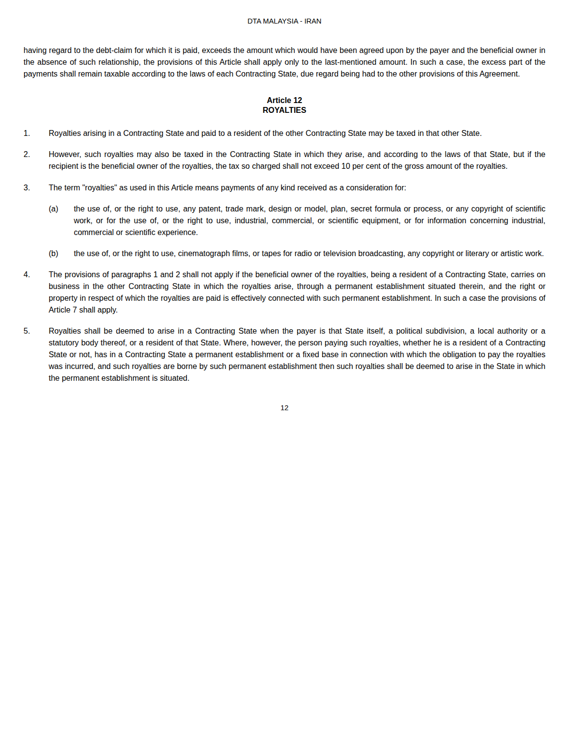DTA MALAYSIA - IRAN
having regard to the debt-claim for which it is paid, exceeds the amount which would have been agreed upon by the payer and the beneficial owner in the absence of such relationship, the provisions of this Article shall apply only to the last-mentioned amount. In such a case, the excess part of the payments shall remain taxable according to the laws of each Contracting State, due regard being had to the other provisions of this Agreement.
Article 12
ROYALTIES
1.
Royalties arising in a Contracting State and paid to a resident of the other Contracting State may be taxed in that other State.
2.
However, such royalties may also be taxed in the Contracting State in which they arise, and according to the laws of that State, but if the recipient is the beneficial owner of the royalties, the tax so charged shall not exceed 10 per cent of the gross amount of the royalties.
3.
The term "royalties" as used in this Article means payments of any kind received as a consideration for:
(a)
the use of, or the right to use, any patent, trade mark, design or model, plan, secret formula or process, or any copyright of scientific work, or for the use of, or the right to use, industrial, commercial, or scientific equipment, or for information concerning industrial, commercial or scientific experience.
(b)
the use of, or the right to use, cinematograph films, or tapes for radio or television broadcasting, any copyright or literary or artistic work.
4.
The provisions of paragraphs 1 and 2 shall not apply if the beneficial owner of the royalties, being a resident of a Contracting State, carries on business in the other Contracting State in which the royalties arise, through a permanent establishment situated therein, and the right or property in respect of which the royalties are paid is effectively connected with such permanent establishment. In such a case the provisions of Article 7 shall apply.
5.
Royalties shall be deemed to arise in a Contracting State when the payer is that State itself, a political subdivision, a local authority or a statutory body thereof, or a resident of that State. Where, however, the person paying such royalties, whether he is a resident of a Contracting State or not, has in a Contracting State a permanent establishment or a fixed base in connection with which the obligation to pay the royalties was incurred, and such royalties are borne by such permanent establishment then such royalties shall be deemed to arise in the State in which the permanent establishment is situated.
12